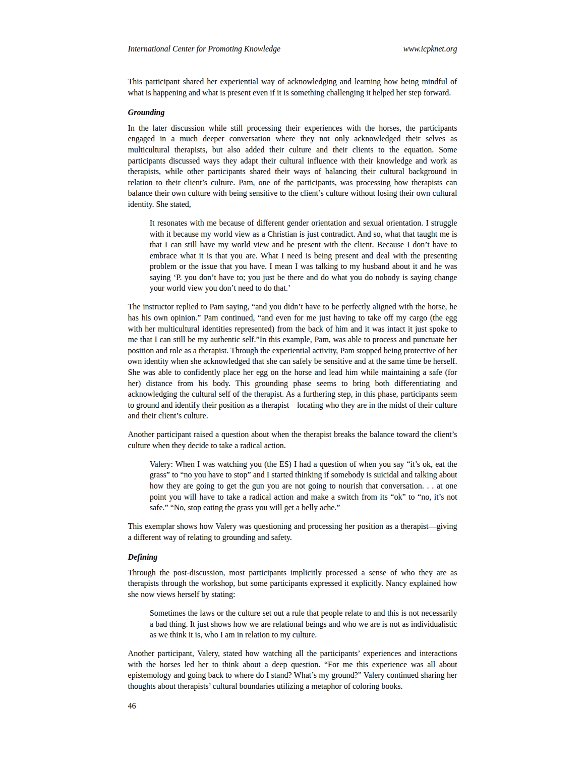International Center for Promoting Knowledge www.icpknet.org
This participant shared her experiential way of acknowledging and learning how being mindful of what is happening and what is present even if it is something challenging it helped her step forward.
Grounding
In the later discussion while still processing their experiences with the horses, the participants engaged in a much deeper conversation where they not only acknowledged their selves as multicultural therapists, but also added their culture and their clients to the equation. Some participants discussed ways they adapt their cultural influence with their knowledge and work as therapists, while other participants shared their ways of balancing their cultural background in relation to their client’s culture. Pam, one of the participants, was processing how therapists can balance their own culture with being sensitive to the client’s culture without losing their own cultural identity. She stated,
It resonates with me because of different gender orientation and sexual orientation. I struggle with it because my world view as a Christian is just contradict. And so, what that taught me is that I can still have my world view and be present with the client. Because I don’t have to embrace what it is that you are. What I need is being present and deal with the presenting problem or the issue that you have. I mean I was talking to my husband about it and he was saying ‘P. you don’t have to; you just be there and do what you do nobody is saying change your world view you don’t need to do that.’
The instructor replied to Pam saying, “and you didn’t have to be perfectly aligned with the horse, he has his own opinion.” Pam continued, “and even for me just having to take off my cargo (the egg with her multicultural identities represented) from the back of him and it was intact it just spoke to me that I can still be my authentic self.”In this example, Pam, was able to process and punctuate her position and role as a therapist. Through the experiential activity, Pam stopped being protective of her own identity when she acknowledged that she can safely be sensitive and at the same time be herself. She was able to confidently place her egg on the horse and lead him while maintaining a safe (for her) distance from his body. This grounding phase seems to bring both differentiating and acknowledging the cultural self of the therapist. As a furthering step, in this phase, participants seem to ground and identify their position as a therapist—locating who they are in the midst of their culture and their client’s culture.
Another participant raised a question about when the therapist breaks the balance toward the client’s culture when they decide to take a radical action.
Valery: When I was watching you (the ES) I had a question of when you say “it’s ok, eat the grass” to “no you have to stop” and I started thinking if somebody is suicidal and talking about how they are going to get the gun you are not going to nourish that conversation. . . at one point you will have to take a radical action and make a switch from its “ok” to “no, it’s not safe.” “No, stop eating the grass you will get a belly ache.”
This exemplar shows how Valery was questioning and processing her position as a therapist—giving a different way of relating to grounding and safety.
Defining
Through the post-discussion, most participants implicitly processed a sense of who they are as therapists through the workshop, but some participants expressed it explicitly. Nancy explained how she now views herself by stating:
Sometimes the laws or the culture set out a rule that people relate to and this is not necessarily a bad thing. It just shows how we are relational beings and who we are is not as individualistic as we think it is, who I am in relation to my culture.
Another participant, Valery, stated how watching all the participants’ experiences and interactions with the horses led her to think about a deep question. “For me this experience was all about epistemology and going back to where do I stand? What’s my ground?” Valery continued sharing her thoughts about therapists’ cultural boundaries utilizing a metaphor of coloring books.
46